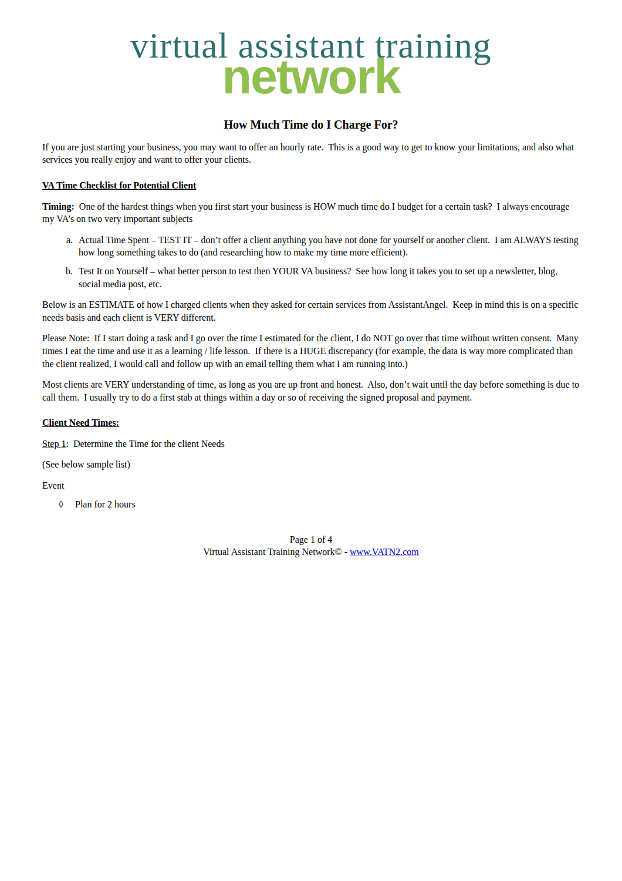virtual assistant trainingnetwork
How Much Time do I Charge For?
If you are just starting your business, you may want to offer an hourly rate. This is a good way to get to know your limitations, and also what services you really enjoy and want to offer your clients.
VA Time Checklist for Potential Client
Timing: One of the hardest things when you first start your business is HOW much time do I budget for a certain task? I always encourage my VA’s on two very important subjects
Actual Time Spent – TEST IT – don’t offer a client anything you have not done for yourself or another client. I am ALWAYS testing how long something takes to do (and researching how to make my time more efficient).
Test It on Yourself – what better person to test then YOUR VA business? See how long it takes you to set up a newsletter, blog, social media post, etc.
Below is an ESTIMATE of how I charged clients when they asked for certain services from AssistantAngel. Keep in mind this is on a specific needs basis and each client is VERY different.
Please Note: If I start doing a task and I go over the time I estimated for the client, I do NOT go over that time without written consent. Many times I eat the time and use it as a learning / life lesson. If there is a HUGE discrepancy (for example, the data is way more complicated than the client realized, I would call and follow up with an email telling them what I am running into.)
Most clients are VERY understanding of time, as long as you are up front and honest. Also, don’t wait until the day before something is due to call them. I usually try to do a first stab at things within a day or so of receiving the signed proposal and payment.
Client Need Times:
Step 1: Determine the Time for the client Needs
(See below sample list)
Event
Plan for 2 hours
Page 1 of 4
Virtual Assistant Training Network© - www.VATN2.com